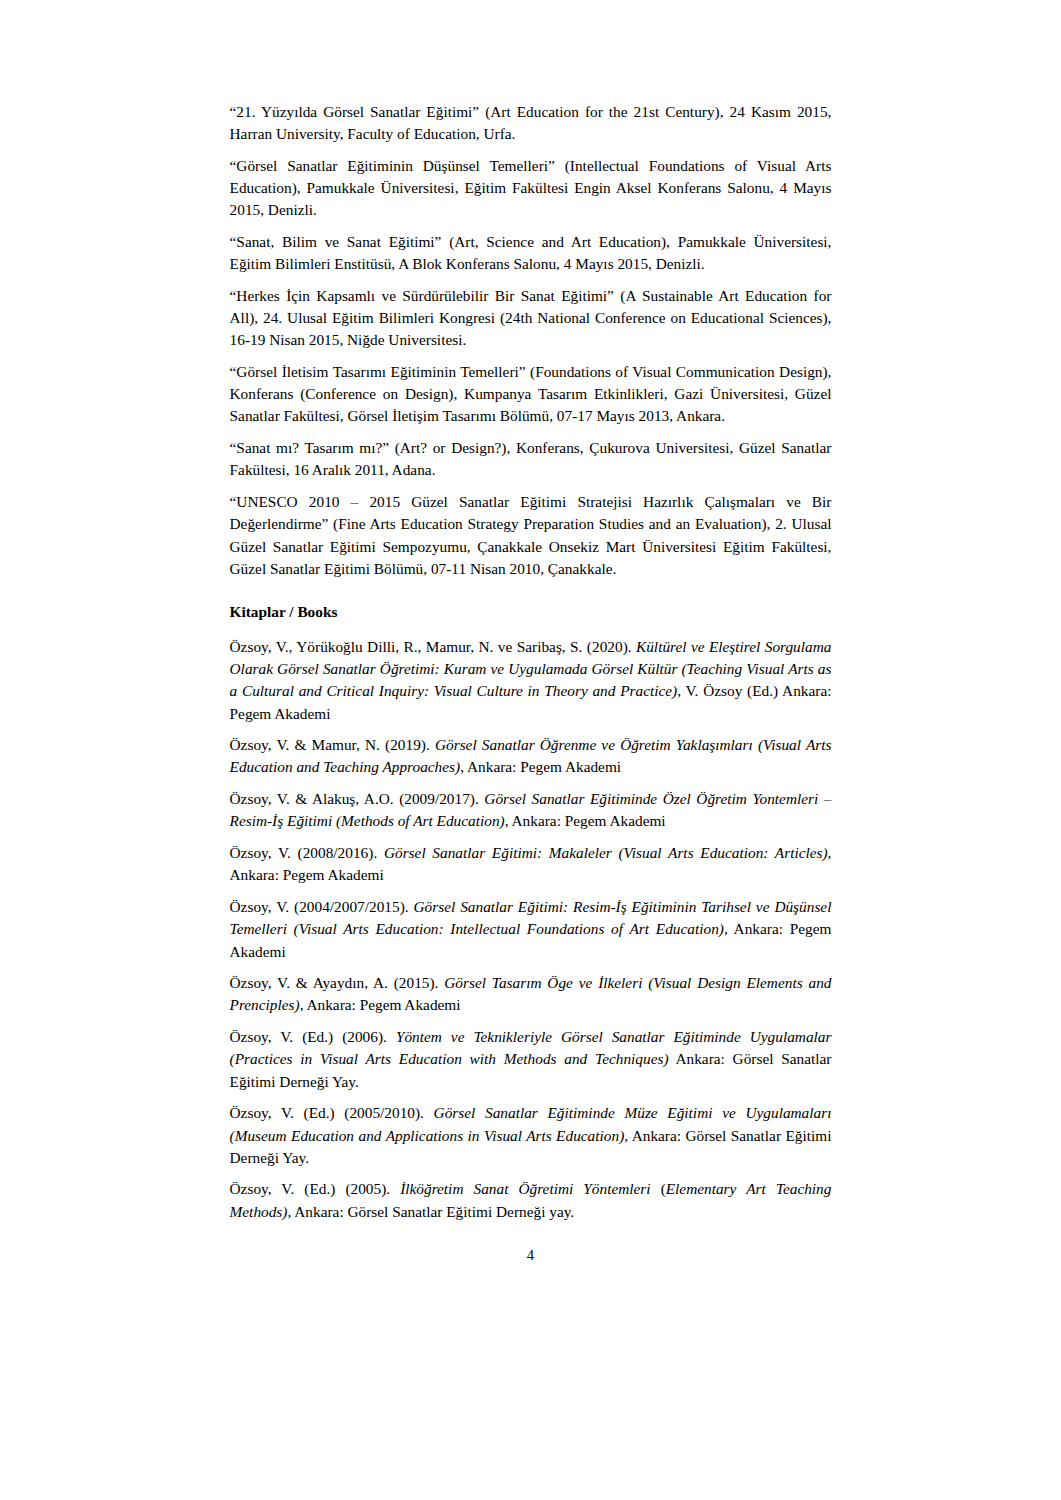“21. Yüzyılda Görsel Sanatlar Eğitimi” (Art Education for the 21st Century), 24 Kasım 2015, Harran University, Faculty of Education, Urfa.
“Görsel Sanatlar Eğitiminin Düşünsel Temelleri” (Intellectual Foundations of Visual Arts Education), Pamukkale Üniversitesi, Eğitim Fakültesi Engin Aksel Konferans Salonu, 4 Mayıs 2015, Denizli.
“Sanat, Bilim ve Sanat Eğitimi” (Art, Science and Art Education), Pamukkale Üniversitesi, Eğitim Bilimleri Enstitüsü, A Blok Konferans Salonu, 4 Mayıs 2015, Denizli.
“Herkes İçin Kapsamlı ve Sürdürülebilir Bir Sanat Eğitimi” (A Sustainable Art Education for All), 24. Ulusal Eğitim Bilimleri Kongresi (24th National Conference on Educational Sciences), 16-19 Nisan 2015, Niğde Universitesi.
“Görsel İletisim Tasarımı Eğitiminin Temelleri” (Foundations of Visual Communication Design), Konferans (Conference on Design), Kumpanya Tasarım Etkinlikleri, Gazi Üniversitesi, Güzel Sanatlar Fakültesi, Görsel İletişim Tasarımı Bölümü, 07-17 Mayıs 2013, Ankara.
“Sanat mı? Tasarım mı?” (Art? or Design?), Konferans, Çukurova Universitesi, Güzel Sanatlar Fakültesi, 16 Aralık 2011, Adana.
“UNESCO 2010 – 2015 Güzel Sanatlar Eğitimi Stratejisi Hazırlık Çalışmaları ve Bir Değerlendirme” (Fine Arts Education Strategy Preparation Studies and an Evaluation), 2. Ulusal Güzel Sanatlar Eğitimi Sempozyumu, Çanakkale Onsekiz Mart Üniversitesi Eğitim Fakültesi, Güzel Sanatlar Eğitimi Bölümü, 07-11 Nisan 2010, Çanakkale.
Kitaplar / Books
Özsoy, V., Yörükoğlu Dilli, R., Mamur, N. ve Saribaş, S. (2020). Kültürel ve Eleştirel Sorgulama Olarak Görsel Sanatlar Öğretimi: Kuram ve Uygulamada Görsel Kültür (Teaching Visual Arts as a Cultural and Critical Inquiry: Visual Culture in Theory and Practice), V. Özsoy (Ed.) Ankara: Pegem Akademi
Özsoy, V. & Mamur, N. (2019). Görsel Sanatlar Öğrenme ve Öğretim Yaklaşımları (Visual Arts Education and Teaching Approaches), Ankara: Pegem Akademi
Özsoy, V. & Alakuş, A.O. (2009/2017). Görsel Sanatlar Eğitiminde Özel Öğretim Yontemleri – Resim-İş Eğitimi (Methods of Art Education), Ankara: Pegem Akademi
Özsoy, V. (2008/2016). Görsel Sanatlar Eğitimi: Makaleler (Visual Arts Education: Articles), Ankara: Pegem Akademi
Özsoy, V. (2004/2007/2015). Görsel Sanatlar Eğitimi: Resim-İş Eğitiminin Tarihsel ve Düşünsel Temelleri (Visual Arts Education: Intellectual Foundations of Art Education), Ankara: Pegem Akademi
Özsoy, V. & Ayaydın, A. (2015). Görsel Tasarım Öge ve İlkeleri (Visual Design Elements and Prenciples), Ankara: Pegem Akademi
Özsoy, V. (Ed.) (2006). Yöntem ve Teknikleriyle Görsel Sanatlar Eğitiminde Uygulamalar (Practices in Visual Arts Education with Methods and Techniques) Ankara: Görsel Sanatlar Eğitimi Derneği Yay.
Özsoy, V. (Ed.) (2005/2010). Görsel Sanatlar Eğitiminde Müze Eğitimi ve Uygulamaları (Museum Education and Applications in Visual Arts Education), Ankara: Görsel Sanatlar Eğitimi Derneği Yay.
Özsoy, V. (Ed.) (2005). İlköğretim Sanat Öğretimi Yöntemleri (Elementary Art Teaching Methods), Ankara: Görsel Sanatlar Eğitimi Derneği yay.
4